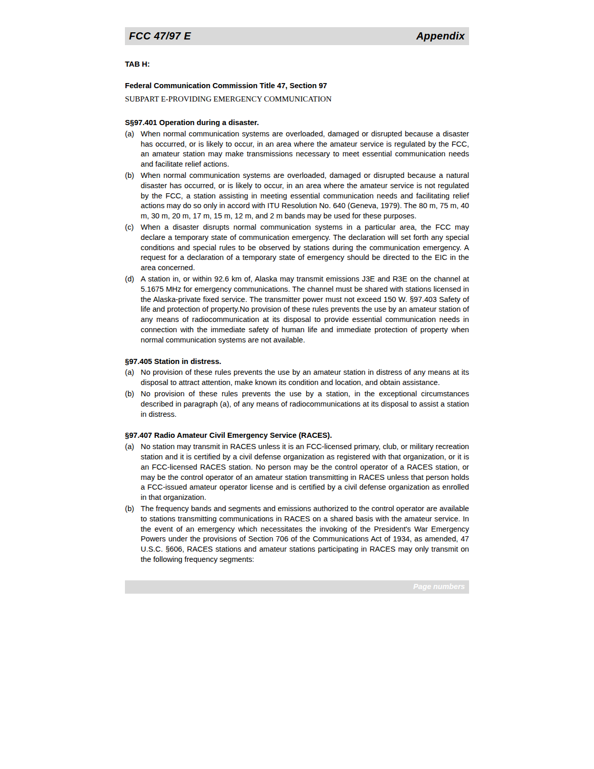FCC 47/97 E Appendix
TAB H:
Federal Communication Commission Title 47, Section 97
SUBPART E-PROVIDING EMERGENCY COMMUNICATION
S§97.401 Operation during a disaster.
(a) When normal communication systems are overloaded, damaged or disrupted because a disaster has occurred, or is likely to occur, in an area where the amateur service is regulated by the FCC, an amateur station may make transmissions necessary to meet essential communication needs and facilitate relief actions.
(b) When normal communication systems are overloaded, damaged or disrupted because a natural disaster has occurred, or is likely to occur, in an area where the amateur service is not regulated by the FCC, a station assisting in meeting essential communication needs and facilitating relief actions may do so only in accord with ITU Resolution No. 640 (Geneva, 1979). The 80 m, 75 m, 40 m, 30 m, 20 m, 17 m, 15 m, 12 m, and 2 m bands may be used for these purposes.
(c) When a disaster disrupts normal communication systems in a particular area, the FCC may declare a temporary state of communication emergency. The declaration will set forth any special conditions and special rules to be observed by stations during the communication emergency. A request for a declaration of a temporary state of emergency should be directed to the EIC in the area concerned.
(d) A station in, or within 92.6 km of, Alaska may transmit emissions J3E and R3E on the channel at 5.1675 MHz for emergency communications. The channel must be shared with stations licensed in the Alaska-private fixed service. The transmitter power must not exceed 150 W. §97.403 Safety of life and protection of property.No provision of these rules prevents the use by an amateur station of any means of radiocommunication at its disposal to provide essential communication needs in connection with the immediate safety of human life and immediate protection of property when normal communication systems are not available.
§97.405 Station in distress.
(a) No provision of these rules prevents the use by an amateur station in distress of any means at its disposal to attract attention, make known its condition and location, and obtain assistance.
(b) No provision of these rules prevents the use by a station, in the exceptional circumstances described in paragraph (a), of any means of radiocommunications at its disposal to assist a station in distress.
§97.407 Radio Amateur Civil Emergency Service (RACES).
(a) No station may transmit in RACES unless it is an FCC-licensed primary, club, or military recreation station and it is certified by a civil defense organization as registered with that organization, or it is an FCC-licensed RACES station. No person may be the control operator of a RACES station, or may be the control operator of an amateur station transmitting in RACES unless that person holds a FCC-issued amateur operator license and is certified by a civil defense organization as enrolled in that organization.
(b) The frequency bands and segments and emissions authorized to the control operator are available to stations transmitting communications in RACES on a shared basis with the amateur service. In the event of an emergency which necessitates the invoking of the President's War Emergency Powers under the provisions of Section 706 of the Communications Act of 1934, as amended, 47 U.S.C. §606, RACES stations and amateur stations participating in RACES may only transmit on the following frequency segments:
Page numbers